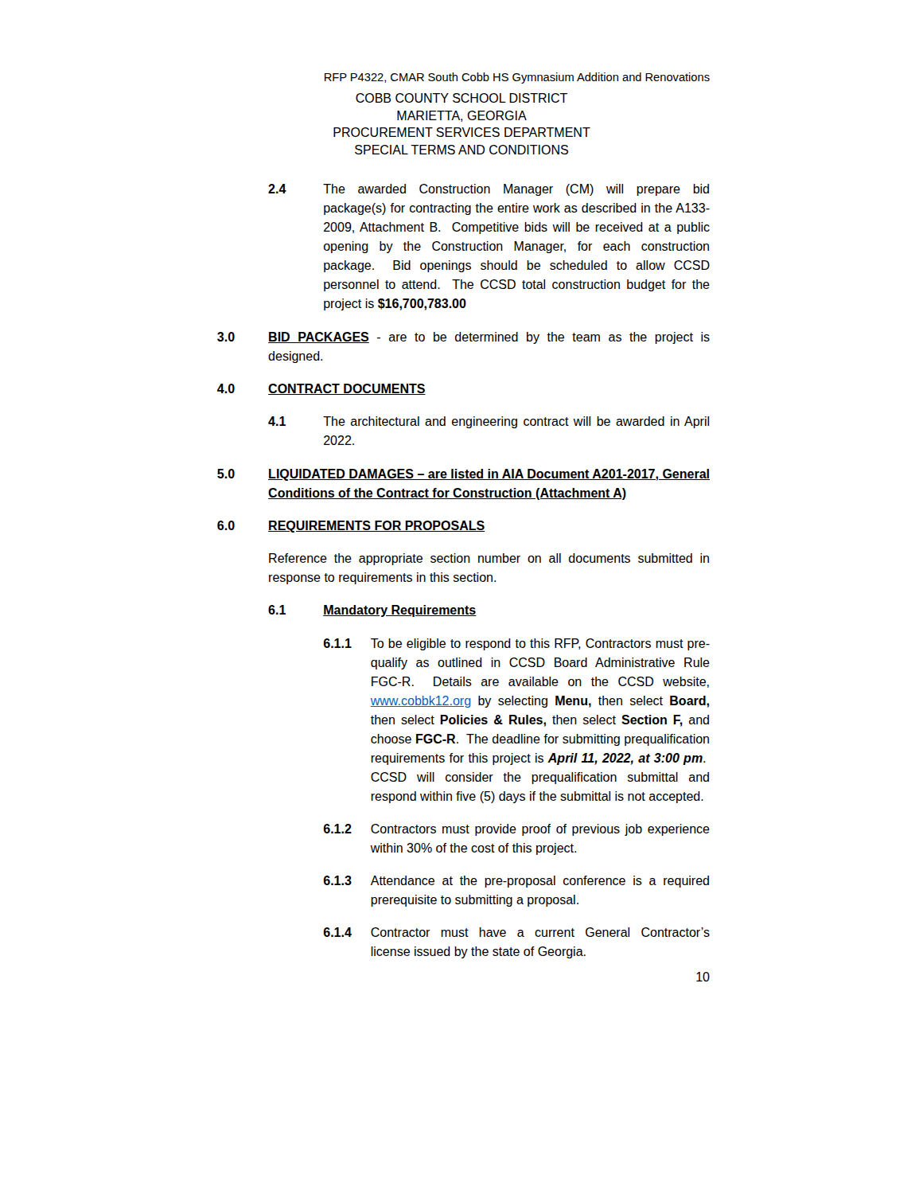RFP P4322, CMAR South Cobb HS Gymnasium Addition and Renovations
COBB COUNTY SCHOOL DISTRICT
MARIETTA, GEORGIA
PROCUREMENT SERVICES DEPARTMENT
SPECIAL TERMS AND CONDITIONS
2.4
The awarded Construction Manager (CM) will prepare bid package(s) for contracting the entire work as described in the A133-2009, Attachment B. Competitive bids will be received at a public opening by the Construction Manager, for each construction package. Bid openings should be scheduled to allow CCSD personnel to attend. The CCSD total construction budget for the project is $16,700,783.00
3.0
BID PACKAGES - are to be determined by the team as the project is designed.
4.0
CONTRACT DOCUMENTS
4.1
The architectural and engineering contract will be awarded in April 2022.
5.0
LIQUIDATED DAMAGES – are listed in AIA Document A201-2017, General Conditions of the Contract for Construction (Attachment A)
6.0
REQUIREMENTS FOR PROPOSALS
Reference the appropriate section number on all documents submitted in response to requirements in this section.
6.1
Mandatory Requirements
6.1.1
To be eligible to respond to this RFP, Contractors must pre-qualify as outlined in CCSD Board Administrative Rule FGC-R. Details are available on the CCSD website, www.cobbk12.org by selecting Menu, then select Board, then select Policies & Rules, then select Section F, and choose FGC-R. The deadline for submitting prequalification requirements for this project is April 11, 2022, at 3:00 pm. CCSD will consider the prequalification submittal and respond within five (5) days if the submittal is not accepted.
6.1.2
Contractors must provide proof of previous job experience within 30% of the cost of this project.
6.1.3
Attendance at the pre-proposal conference is a required prerequisite to submitting a proposal.
6.1.4
Contractor must have a current General Contractor’s license issued by the state of Georgia.
10